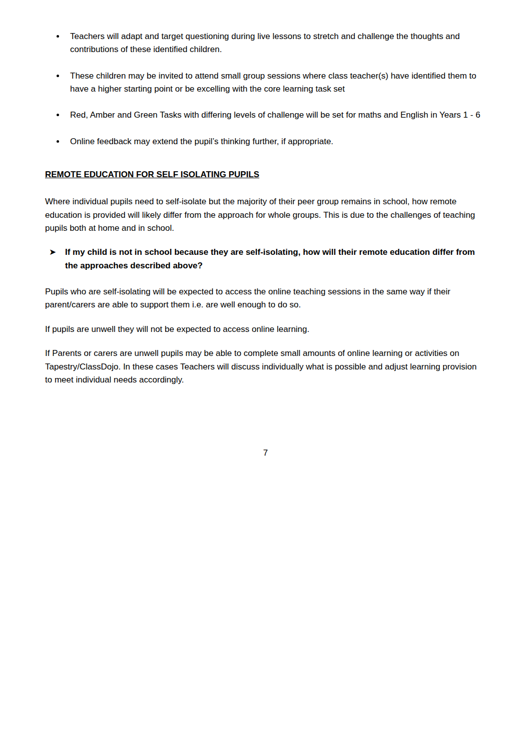Teachers will adapt and target questioning during live lessons to stretch and challenge the thoughts and contributions of these identified children.
These children may be invited to attend small group sessions where class teacher(s) have identified them to have a higher starting point or be excelling with the core learning task set
Red, Amber and Green Tasks with differing levels of challenge will be set for maths and English in Years 1 - 6
Online feedback may extend the pupil’s thinking further, if appropriate.
Remote Education for Self Isolating Pupils
Where individual pupils need to self-isolate but the majority of their peer group remains in school, how remote education is provided will likely differ from the approach for whole groups. This is due to the challenges of teaching pupils both at home and in school.
If my child is not in school because they are self-isolating, how will their remote education differ from the approaches described above?
Pupils who are self-isolating will be expected to access the online teaching sessions in the same way if their parent/carers are able to support them i.e. are well enough to do so.
If pupils are unwell they will not be expected to access online learning.
If Parents or carers are unwell pupils may be able to complete small amounts of online learning or activities on Tapestry/ClassDojo. In these cases Teachers will discuss individually what is possible and adjust learning provision to meet individual needs accordingly.
7